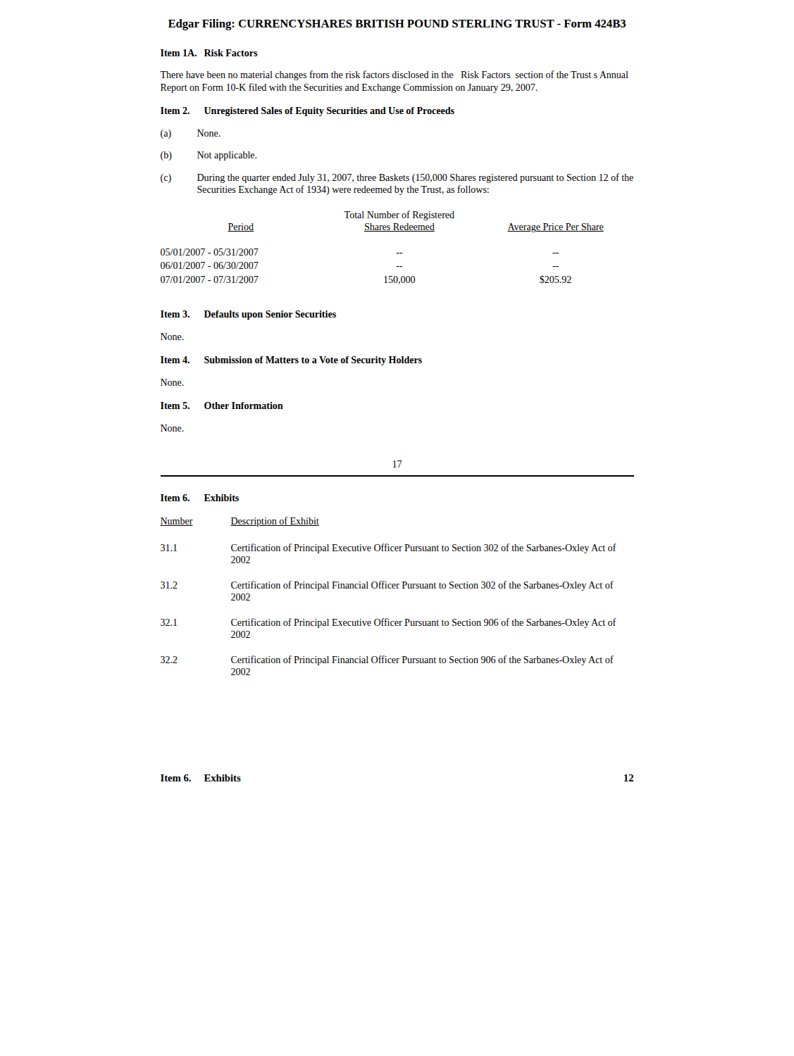Edgar Filing: CURRENCYSHARES BRITISH POUND STERLING TRUST - Form 424B3
Item 1A. Risk Factors
There have been no material changes from the risk factors disclosed in the Risk Factors section of the Trust s Annual Report on Form 10-K filed with the Securities and Exchange Commission on January 29, 2007.
Item 2. Unregistered Sales of Equity Securities and Use of Proceeds
(a)
None.
(b)
Not applicable.
(c)
During the quarter ended July 31, 2007, three Baskets (150,000 Shares registered pursuant to Section 12 of the Securities Exchange Act of 1934) were redeemed by the Trust, as follows:
| | Total Number of Registered | |
| --- | --- | --- |
| Period | Shares Redeemed | Average Price Per Share |
| 05/01/2007 - 05/31/2007 | -- | -- |
| 06/01/2007 - 06/30/2007 | -- | -- |
| 07/01/2007 - 07/31/2007 | 150,000 | $205.92 |
Item 3. Defaults upon Senior Securities
None.
Item 4. Submission of Matters to a Vote of Security Holders
None.
Item 5. Other Information
None.
17
Item 6. Exhibits
| Number | Description of Exhibit |
| --- | --- |
| 31.1 | Certification of Principal Executive Officer Pursuant to Section 302 of the Sarbanes-Oxley Act of 2002 |
| 31.2 | Certification of Principal Financial Officer Pursuant to Section 302 of the Sarbanes-Oxley Act of 2002 |
| 32.1 | Certification of Principal Executive Officer Pursuant to Section 906 of the Sarbanes-Oxley Act of 2002 |
| 32.2 | Certification of Principal Financial Officer Pursuant to Section 906 of the Sarbanes-Oxley Act of 2002 |
Item 6. Exhibits
12